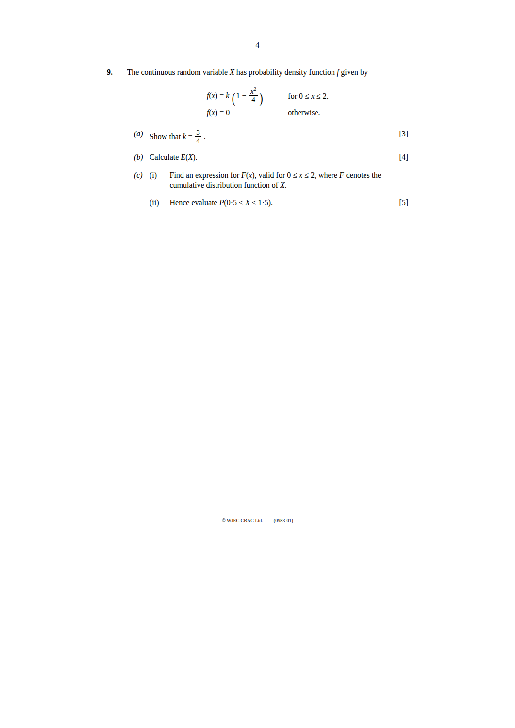4
9.
The continuous random variable X has probability density function f given by
| f ( x ) = k ( 1 − x 2 4 ) | for 0 ≤ x ≤ 2, |
| f ( x ) = 0 | otherwise. |
(a)
Show that k = 34 . [3]
(b)
Calculate E(X). [4]
(c)
(i)
Find an expression for F(x), valid for 0 ≤ x ≤ 2, where F denotes the cumulative distribution function of X.
(ii)
Hence evaluate P(0·5 ≤ X ≤ 1·5). [5]
© WJEC CBAC Ltd.(0983-01)